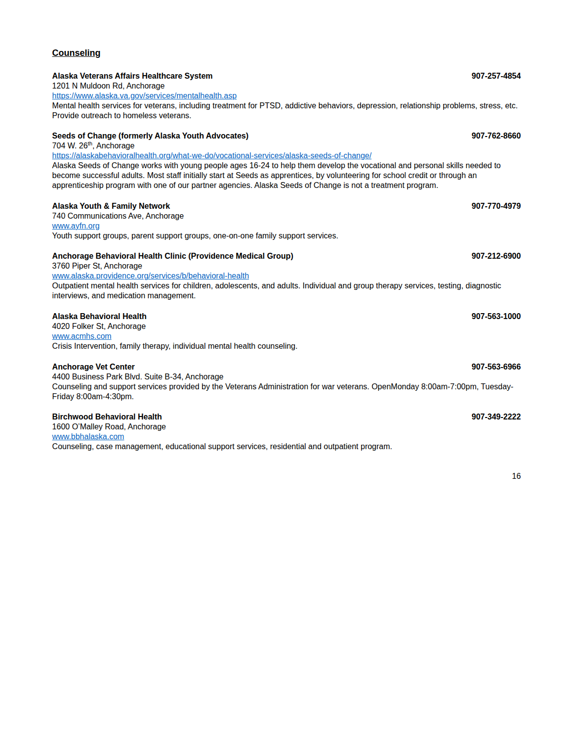Counseling
Alaska Veterans Affairs Healthcare System 907-257-4854
1201 N Muldoon Rd, Anchorage
https://www.alaska.va.gov/services/mentalhealth.asp
Mental health services for veterans, including treatment for PTSD, addictive behaviors, depression, relationship problems, stress, etc. Provide outreach to homeless veterans.
Seeds of Change (formerly Alaska Youth Advocates) 907-762-8660
704 W. 26th, Anchorage
https://alaskabehavioralhealth.org/what-we-do/vocational-services/alaska-seeds-of-change/
Alaska Seeds of Change works with young people ages 16-24 to help them develop the vocational and personal skills needed to become successful adults. Most staff initially start at Seeds as apprentices, by volunteering for school credit or through an apprenticeship program with one of our partner agencies. Alaska Seeds of Change is not a treatment program.
Alaska Youth & Family Network 907-770-4979
740 Communications Ave, Anchorage
www.ayfn.org
Youth support groups, parent support groups, one-on-one family support services.
Anchorage Behavioral Health Clinic (Providence Medical Group) 907-212-6900
3760 Piper St, Anchorage
www.alaska.providence.org/services/b/behavioral-health
Outpatient mental health services for children, adolescents, and adults. Individual and group therapy services, testing, diagnostic interviews, and medication management.
Alaska Behavioral Health 907-563-1000
4020 Folker St, Anchorage
www.acmhs.com
Crisis Intervention, family therapy, individual mental health counseling.
Anchorage Vet Center 907-563-6966
4400 Business Park Blvd. Suite B-34, Anchorage
Counseling and support services provided by the Veterans Administration for war veterans. OpenMonday 8:00am-7:00pm, Tuesday-Friday 8:00am-4:30pm.
Birchwood Behavioral Health 907-349-2222
1600 O’Malley Road, Anchorage
www.bbhalaska.com
Counseling, case management, educational support services, residential and outpatient program.
16